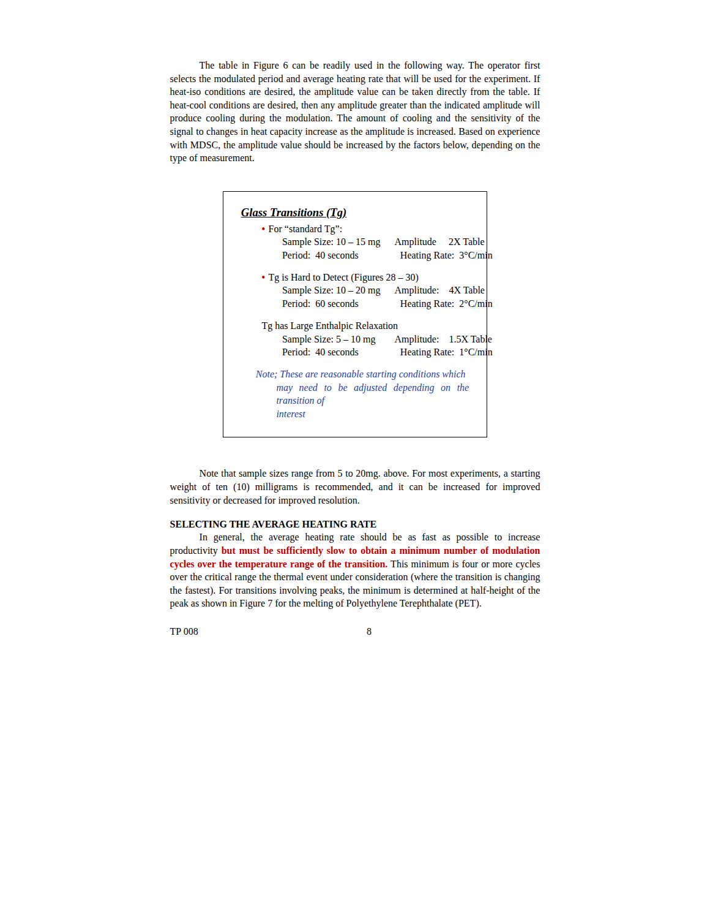The table in Figure 6 can be readily used in the following way. The operator first selects the modulated period and average heating rate that will be used for the experiment. If heat-iso conditions are desired, the amplitude value can be taken directly from the table. If heat-cool conditions are desired, then any amplitude greater than the indicated amplitude will produce cooling during the modulation. The amount of cooling and the sensitivity of the signal to changes in heat capacity increase as the amplitude is increased. Based on experience with MDSC, the amplitude value should be increased by the factors below, depending on the type of measurement.
Glass Transitions (Tg)
•For “standard Tg”:
Sample Size: 10 – 15 mg Amplitude 2X Table
Period: 40 seconds Heating Rate: 3°C/min
•Tg is Hard to Detect (Figures 28 – 30)
Sample Size: 10 – 20 mg Amplitude: 4X Table
Period: 60 seconds Heating Rate: 2°C/min
Tg has Large Enthalpic Relaxation
Sample Size: 5 – 10 mg Amplitude: 1.5X Table
Period: 40 seconds Heating Rate: 1°C/min
Note; These are reasonable starting conditions which
may need to be adjusted depending on the transition of
interest
Note that sample sizes range from 5 to 20mg. above. For most experiments, a starting weight of ten (10) milligrams is recommended, and it can be increased for improved sensitivity or decreased for improved resolution.
SELECTING THE AVERAGE HEATING RATE
In general, the average heating rate should be as fast as possible to increase productivity but must be sufficiently slow to obtain a minimum number of modulation cycles over the temperature range of the transition. This minimum is four or more cycles over the critical range the thermal event under consideration (where the transition is changing the fastest). For transitions involving peaks, the minimum is determined at half-height of the peak as shown in Figure 7 for the melting of Polyethylene Terephthalate (PET).
TP 008
8